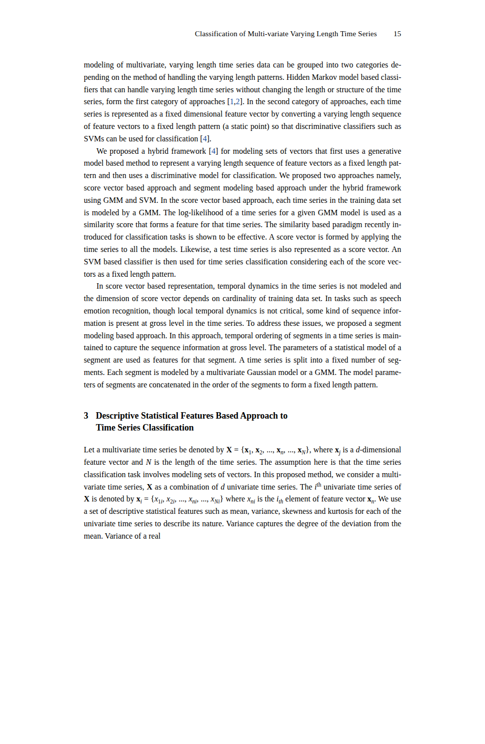Classification of Multi-variate Varying Length Time Series15
modeling of multivariate, varying length time series data can be grouped into two categories depending on the method of handling the varying length patterns. Hidden Markov model based classifiers that can handle varying length time series without changing the length or structure of the time series, form the first category of approaches [1,2]. In the second category of approaches, each time series is represented as a fixed dimensional feature vector by converting a varying length sequence of feature vectors to a fixed length pattern (a static point) so that discriminative classifiers such as SVMs can be used for classification [4].
We proposed a hybrid framework [4] for modeling sets of vectors that first uses a generative model based method to represent a varying length sequence of feature vectors as a fixed length pattern and then uses a discriminative model for classification. We proposed two approaches namely, score vector based approach and segment modeling based approach under the hybrid framework using GMM and SVM. In the score vector based approach, each time series in the training data set is modeled by a GMM. The log-likelihood of a time series for a given GMM model is used as a similarity score that forms a feature for that time series. The similarity based paradigm recently introduced for classification tasks is shown to be effective. A score vector is formed by applying the time series to all the models. Likewise, a test time series is also represented as a score vector. An SVM based classifier is then used for time series classification considering each of the score vectors as a fixed length pattern.
In score vector based representation, temporal dynamics in the time series is not modeled and the dimension of score vector depends on cardinality of training data set. In tasks such as speech emotion recognition, though local temporal dynamics is not critical, some kind of sequence information is present at gross level in the time series. To address these issues, we proposed a segment modeling based approach. In this approach, temporal ordering of segments in a time series is maintained to capture the sequence information at gross level. The parameters of a statistical model of a segment are used as features for that segment. A time series is split into a fixed number of segments. Each segment is modeled by a multivariate Gaussian model or a GMM. The model parameters of segments are concatenated in the order of the segments to form a fixed length pattern.
3 Descriptive Statistical Features Based Approach to
Time Series Classification
Let a multivariate time series be denoted by X = {x1, x2, ..., xn, ..., xN}, where xj is a d-dimensional feature vector and N is the length of the time series. The assumption here is that the time series classification task involves modeling sets of vectors. In this proposed method, we consider a multivariate time series, X as a combination of d univariate time series. The ith univariate time series of X is denoted by xi = {x1i, x2i, ..., xni, ..., xNi} where xni is the ith element of feature vector xn. We use a set of descriptive statistical features such as mean, variance, skewness and kurtosis for each of the univariate time series to describe its nature. Variance captures the degree of the deviation from the mean. Variance of a real